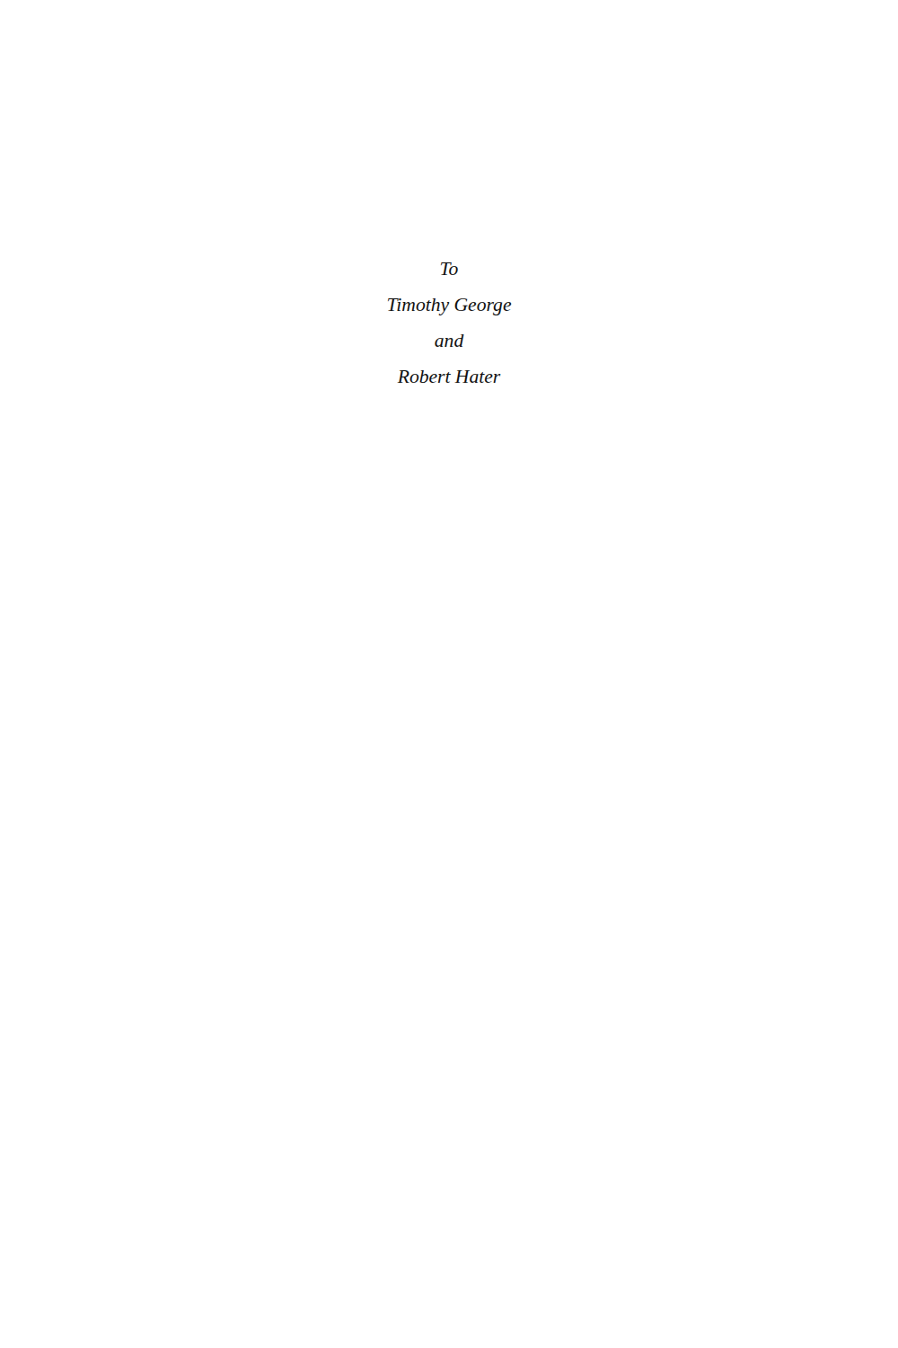To
Timothy George
and
Robert Hater